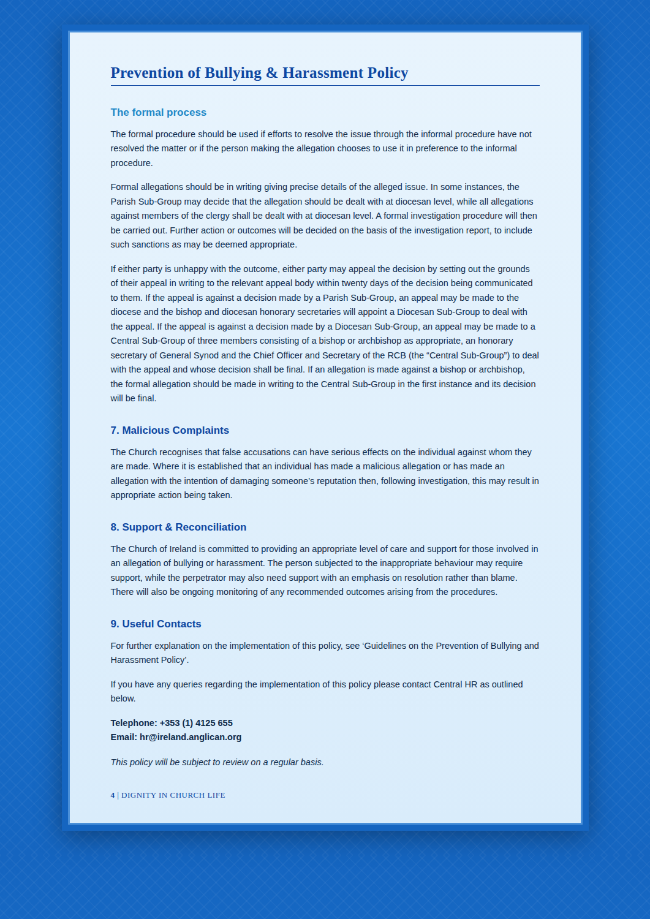Prevention of Bullying & Harassment Policy
The formal process
The formal procedure should be used if efforts to resolve the issue through the informal procedure have not resolved the matter or if the person making the allegation chooses to use it in preference to the informal procedure.
Formal allegations should be in writing giving precise details of the alleged issue. In some instances, the Parish Sub-Group may decide that the allegation should be dealt with at diocesan level, while all allegations against members of the clergy shall be dealt with at diocesan level. A formal investigation procedure will then be carried out. Further action or outcomes will be decided on the basis of the investigation report, to include such sanctions as may be deemed appropriate.
If either party is unhappy with the outcome, either party may appeal the decision by setting out the grounds of their appeal in writing to the relevant appeal body within twenty days of the decision being communicated to them. If the appeal is against a decision made by a Parish Sub-Group, an appeal may be made to the diocese and the bishop and diocesan honorary secretaries will appoint a Diocesan Sub-Group to deal with the appeal. If the appeal is against a decision made by a Diocesan Sub-Group, an appeal may be made to a Central Sub-Group of three members consisting of a bishop or archbishop as appropriate, an honorary secretary of General Synod and the Chief Officer and Secretary of the RCB (the “Central Sub-Group”) to deal with the appeal and whose decision shall be final. If an allegation is made against a bishop or archbishop, the formal allegation should be made in writing to the Central Sub-Group in the first instance and its decision will be final.
7. Malicious Complaints
The Church recognises that false accusations can have serious effects on the individual against whom they are made. Where it is established that an individual has made a malicious allegation or has made an allegation with the intention of damaging someone’s reputation then, following investigation, this may result in appropriate action being taken.
8. Support & Reconciliation
The Church of Ireland is committed to providing an appropriate level of care and support for those involved in an allegation of bullying or harassment. The person subjected to the inappropriate behaviour may require support, while the perpetrator may also need support with an emphasis on resolution rather than blame. There will also be ongoing monitoring of any recommended outcomes arising from the procedures.
9. Useful Contacts
For further explanation on the implementation of this policy, see ‘Guidelines on the Prevention of Bullying and Harassment Policy’.
If you have any queries regarding the implementation of this policy please contact Central HR as outlined below.
Telephone: +353 (1) 4125 655
Email: hr@ireland.anglican.org
This policy will be subject to review on a regular basis.
4 | DIGNITY IN CHURCH LIFE